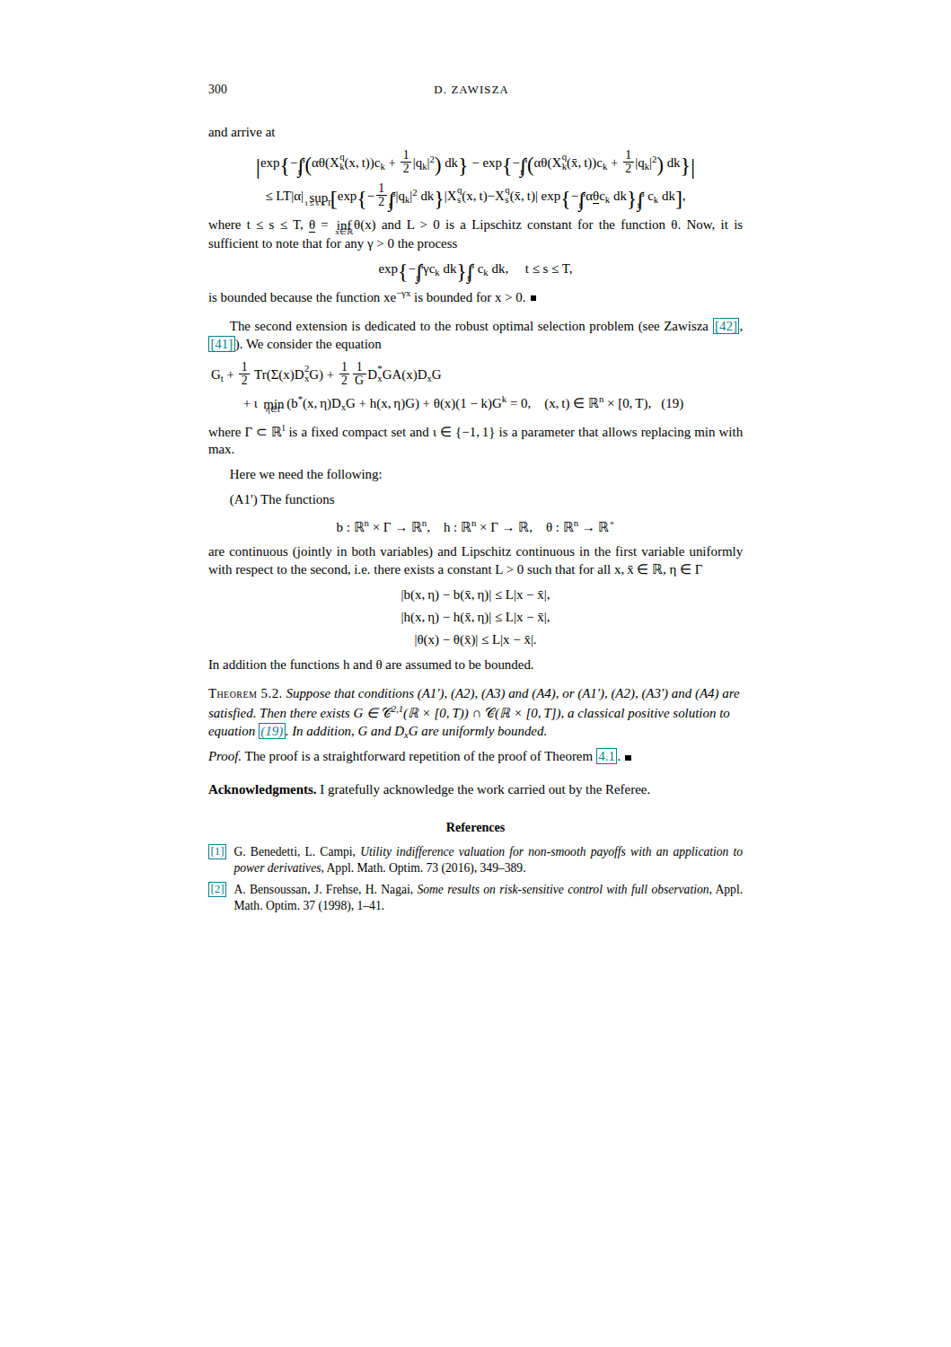300 D. Zawisza
and arrive at
|exp{−∫st(αθ(Xqk(x, t))ck + 12|qk|2) dk} − exp{−∫st(αθ(Xqk(x̄, t))ck + 12|qk|2) dk}| ≤ LT|α| sup t ≤ s ≤ T[exp{−12∫st|qk|2 dk}|Xqs(x, t)−Xqs(x̄, t)| exp{−∫stαθck dk}∫st ck dk],
where t ≤ s ≤ T, θ = inf x∈ℝθ(x) and L > 0 is a Lipschitz constant for the function θ. Now, it is sufficient to note that for any γ > 0 the process
exp{−∫stγck dk}∫st ck dk, t ≤ s ≤ T,
is bounded because the function xe−γx is bounded for x > 0.
The second extension is dedicated to the robust optimal selection problem (see Zawisza [42], [41]). We consider the equation
Gt + 12 Tr(Σ(x)D2 x G) + 121 GD*x GA(x)Dx G + ι min η∈Γ(b*(x, η)Dx G + h(x, η)G) + θ(x)(1 − k)Gk = 0, (x, t) ∈ ℝn × [0, T), (19)
where Γ ⊂ ℝl is a fixed compact set and ι ∈ {−1, 1} is a parameter that allows replacing min with max.
Here we need the following:
(A1') The functions
b : ℝn × Γ → ℝn, h : ℝn × Γ → ℝ, θ : ℝn → ℝ+
are continuous (jointly in both variables) and Lipschitz continuous in the first variable uniformly with respect to the second, i.e. there exists a constant L > 0 such that for all x, x̄ ∈ ℝ, η ∈ Γ
|b(x, η) − b(x̄, η)| ≤ L|x − x̄|, |h(x, η) − h(x̄, η)| ≤ L|x − x̄|, |θ(x) − θ(x̄)| ≤ L|x − x̄|.
In addition the functions h and θ are assumed to be bounded.
Theorem 5.2. Suppose that conditions (A1'), (A2), (A3) and (A4), or (A1'), (A2), (A3') and (A4) are satisfied. Then there exists G ∈ 𝒞 2,1(ℝ × [0, T)) ∩ 𝒞(ℝ × [0, T]), a classical positive solution to equation (19). In addition, G and Dx G are uniformly bounded.
Proof. The proof is a straightforward repetition of the proof of Theorem 4.1.
Acknowledgments. I gratefully acknowledge the work carried out by the Referee.
References
[1] G. Benedetti, L. Campi, Utility indifference valuation for non-smooth payoffs with an application to power derivatives, Appl. Math. Optim. 73 (2016), 349–389.
[2] A. Bensoussan, J. Frehse, H. Nagai, Some results on risk-sensitive control with full observation, Appl. Math. Optim. 37 (1998), 1–41.